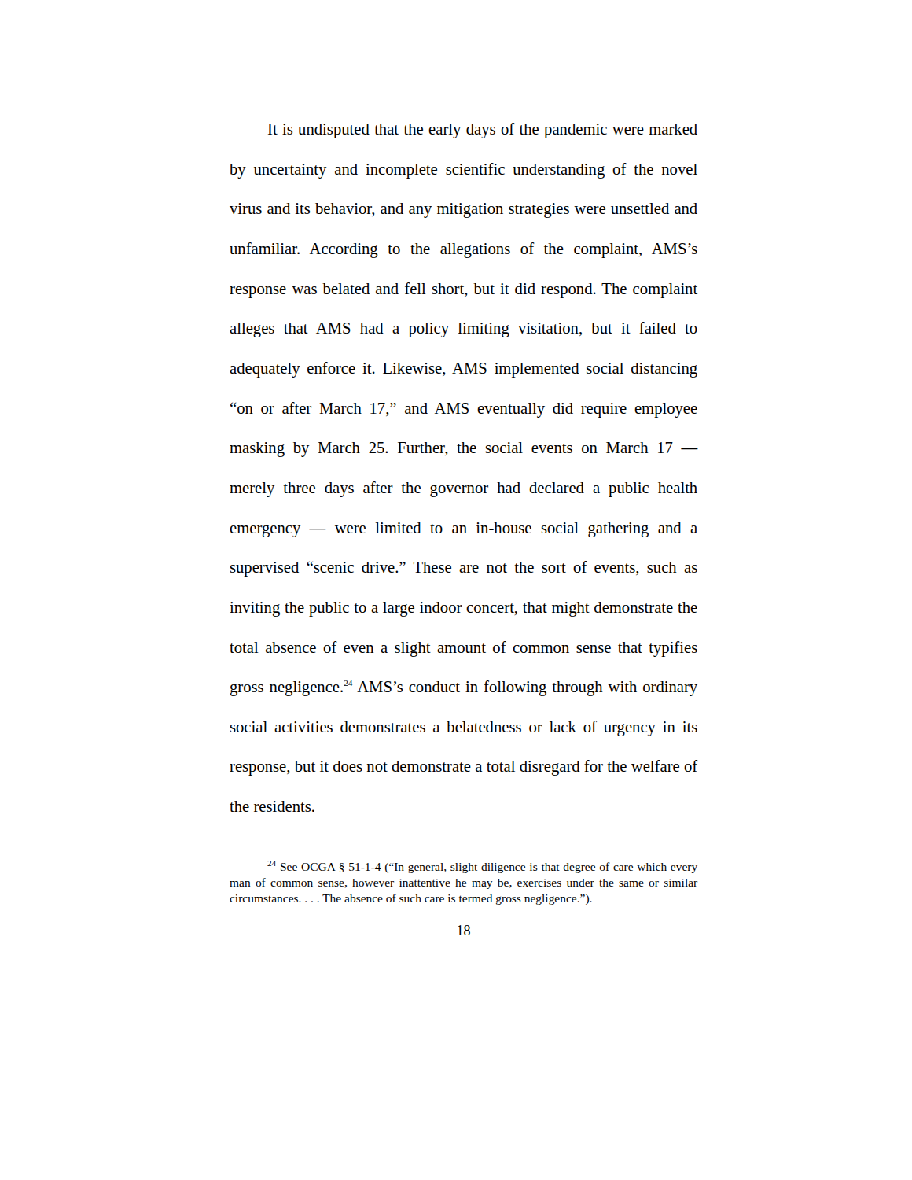It is undisputed that the early days of the pandemic were marked by uncertainty and incomplete scientific understanding of the novel virus and its behavior, and any mitigation strategies were unsettled and unfamiliar. According to the allegations of the complaint, AMS’s response was belated and fell short, but it did respond. The complaint alleges that AMS had a policy limiting visitation, but it failed to adequately enforce it. Likewise, AMS implemented social distancing “on or after March 17,” and AMS eventually did require employee masking by March 25. Further, the social events on March 17 — merely three days after the governor had declared a public health emergency — were limited to an in-house social gathering and a supervised “scenic drive.” These are not the sort of events, such as inviting the public to a large indoor concert, that might demonstrate the total absence of even a slight amount of common sense that typifies gross negligence.24 AMS’s conduct in following through with ordinary social activities demonstrates a belatedness or lack of urgency in its response, but it does not demonstrate a total disregard for the welfare of the residents.
24 See OCGA § 51-1-4 (“In general, slight diligence is that degree of care which every man of common sense, however inattentive he may be, exercises under the same or similar circumstances. . . . The absence of such care is termed gross negligence.”).
18